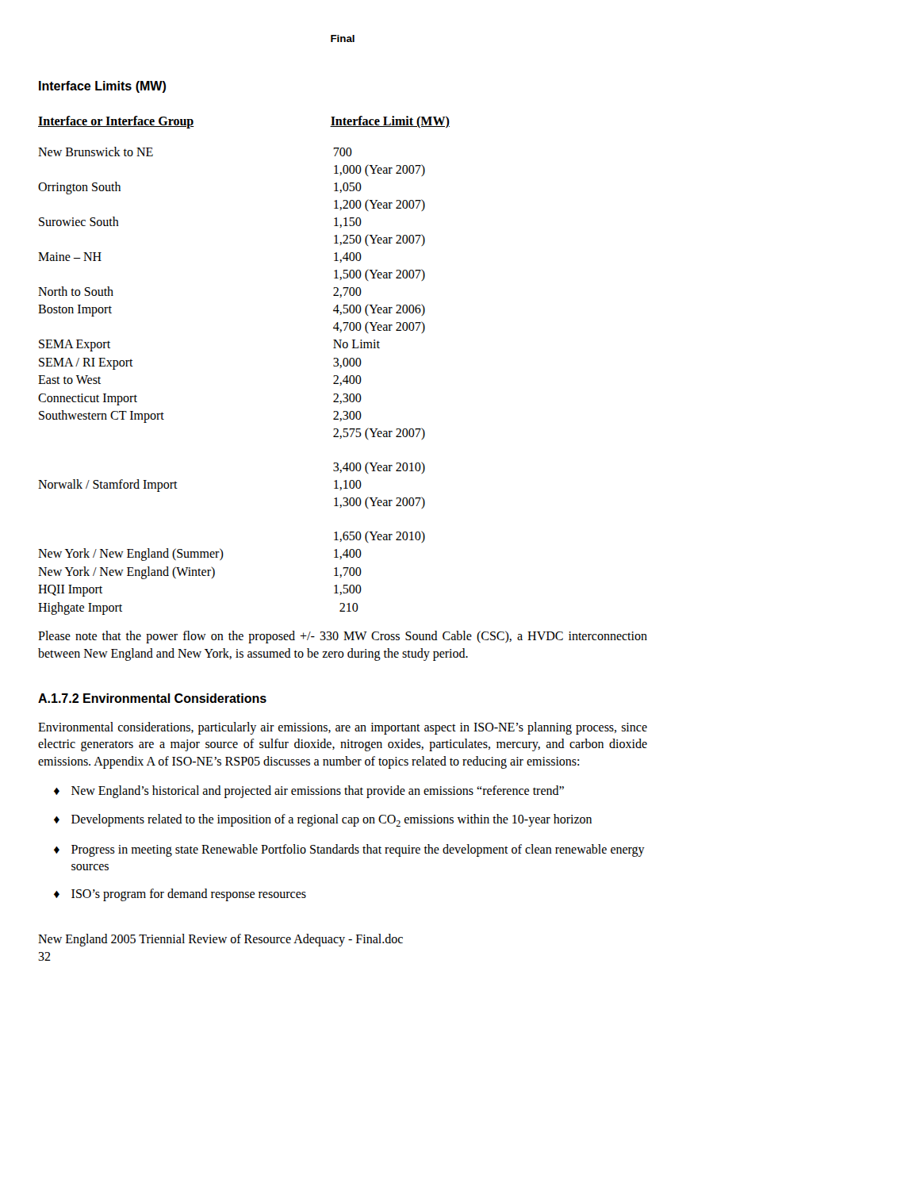Final
Interface Limits (MW)
| Interface or Interface Group | Interface Limit (MW) |
| --- | --- |
| New Brunswick to NE | 700 1,000 (Year 2007) |
| Orrington South | 1,050 1,200 (Year 2007) |
| Surowiec South | 1,150 1,250 (Year 2007) |
| Maine – NH | 1,400 1,500 (Year 2007) |
| North to South | 2,700 |
| Boston Import | 4,500 (Year 2006) 4,700 (Year 2007) |
| SEMA Export | No Limit |
| SEMA / RI Export | 3,000 |
| East to West | 2,400 |
| Connecticut Import | 2,300 |
| Southwestern CT Import | 2,300 2,575 (Year 2007) 3,400 (Year 2010) |
| Norwalk / Stamford Import | 1,100 1,300 (Year 2007) 1,650 (Year 2010) |
| New York / New England (Summer) | 1,400 |
| New York / New England (Winter) | 1,700 |
| HQII Import | 1,500 |
| Highgate Import | 210 |
Please note that the power flow on the proposed +/- 330 MW Cross Sound Cable (CSC), a HVDC interconnection between New England and New York, is assumed to be zero during the study period.
A.1.7.2 Environmental Considerations
Environmental considerations, particularly air emissions, are an important aspect in ISO-NE’s planning process, since electric generators are a major source of sulfur dioxide, nitrogen oxides, particulates, mercury, and carbon dioxide emissions. Appendix A of ISO-NE’s RSP05 discusses a number of topics related to reducing air emissions:
New England’s historical and projected air emissions that provide an emissions “reference trend”
Developments related to the imposition of a regional cap on CO2 emissions within the 10-year horizon
Progress in meeting state Renewable Portfolio Standards that require the development of clean renewable energy sources
ISO’s program for demand response resources
New England 2005 Triennial Review of Resource Adequacy - Final.doc
32